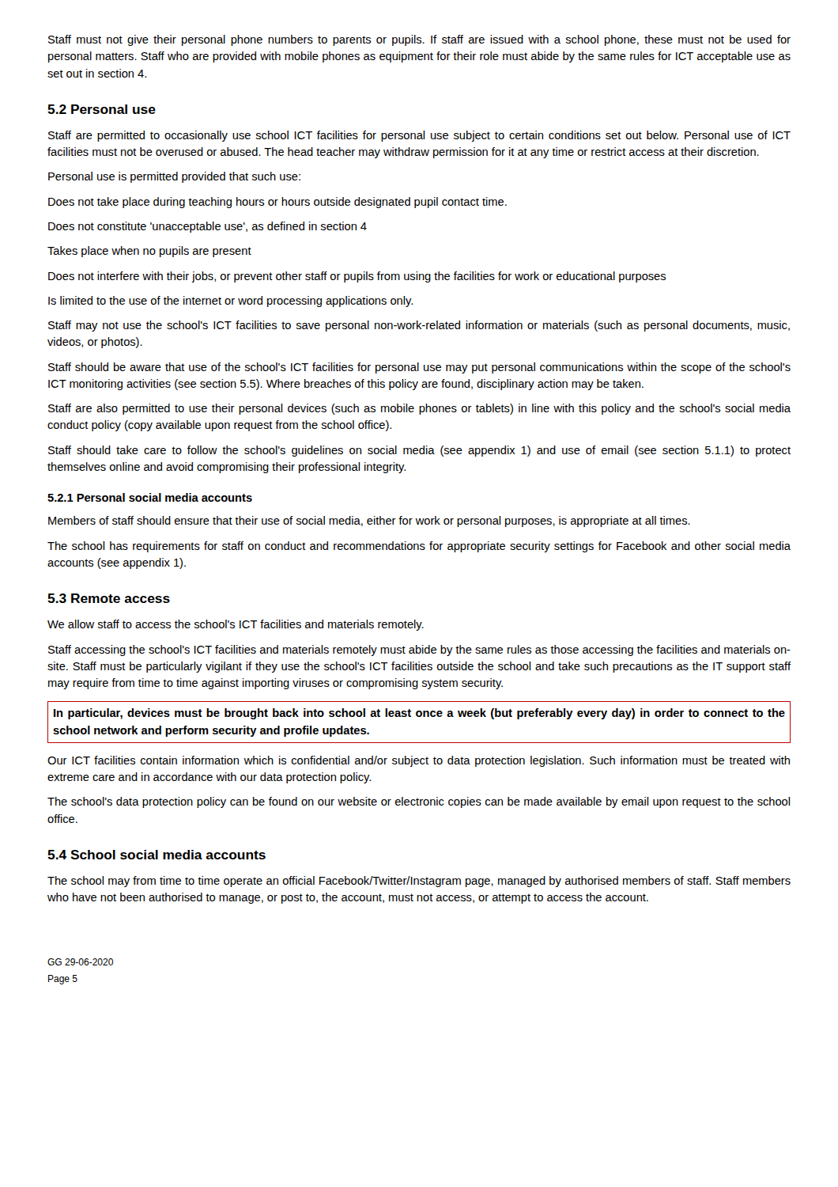Staff must not give their personal phone numbers to parents or pupils. If staff are issued with a school phone, these must not be used for personal matters. Staff who are provided with mobile phones as equipment for their role must abide by the same rules for ICT acceptable use as set out in section 4.
5.2 Personal use
Staff are permitted to occasionally use school ICT facilities for personal use subject to certain conditions set out below. Personal use of ICT facilities must not be overused or abused. The head teacher may withdraw permission for it at any time or restrict access at their discretion.
Personal use is permitted provided that such use:
Does not take place during teaching hours or hours outside designated pupil contact time.
Does not constitute 'unacceptable use', as defined in section 4
Takes place when no pupils are present
Does not interfere with their jobs, or prevent other staff or pupils from using the facilities for work or educational purposes
Is limited to the use of the internet or word processing applications only.
Staff may not use the school's ICT facilities to save personal non-work-related information or materials (such as personal documents, music, videos, or photos).
Staff should be aware that use of the school's ICT facilities for personal use may put personal communications within the scope of the school's ICT monitoring activities (see section 5.5). Where breaches of this policy are found, disciplinary action may be taken.
Staff are also permitted to use their personal devices (such as mobile phones or tablets) in line with this policy and the school's social media conduct policy (copy available upon request from the school office).
Staff should take care to follow the school's guidelines on social media (see appendix 1) and use of email (see section 5.1.1) to protect themselves online and avoid compromising their professional integrity.
5.2.1 Personal social media accounts
Members of staff should ensure that their use of social media, either for work or personal purposes, is appropriate at all times.
The school has requirements for staff on conduct and recommendations for appropriate security settings for Facebook and other social media accounts (see appendix 1).
5.3 Remote access
We allow staff to access the school's ICT facilities and materials remotely.
Staff accessing the school's ICT facilities and materials remotely must abide by the same rules as those accessing the facilities and materials on-site. Staff must be particularly vigilant if they use the school's ICT facilities outside the school and take such precautions as the IT support staff may require from time to time against importing viruses or compromising system security.
In particular, devices must be brought back into school at least once a week (but preferably every day) in order to connect to the school network and perform security and profile updates.
Our ICT facilities contain information which is confidential and/or subject to data protection legislation. Such information must be treated with extreme care and in accordance with our data protection policy.
The school's data protection policy can be found on our website or electronic copies can be made available by email upon request to the school office.
5.4 School social media accounts
The school may from time to time operate an official Facebook/Twitter/Instagram page, managed by authorised members of staff. Staff members who have not been authorised to manage, or post to, the account, must not access, or attempt to access the account.
GG 29-06-2020
Page 5